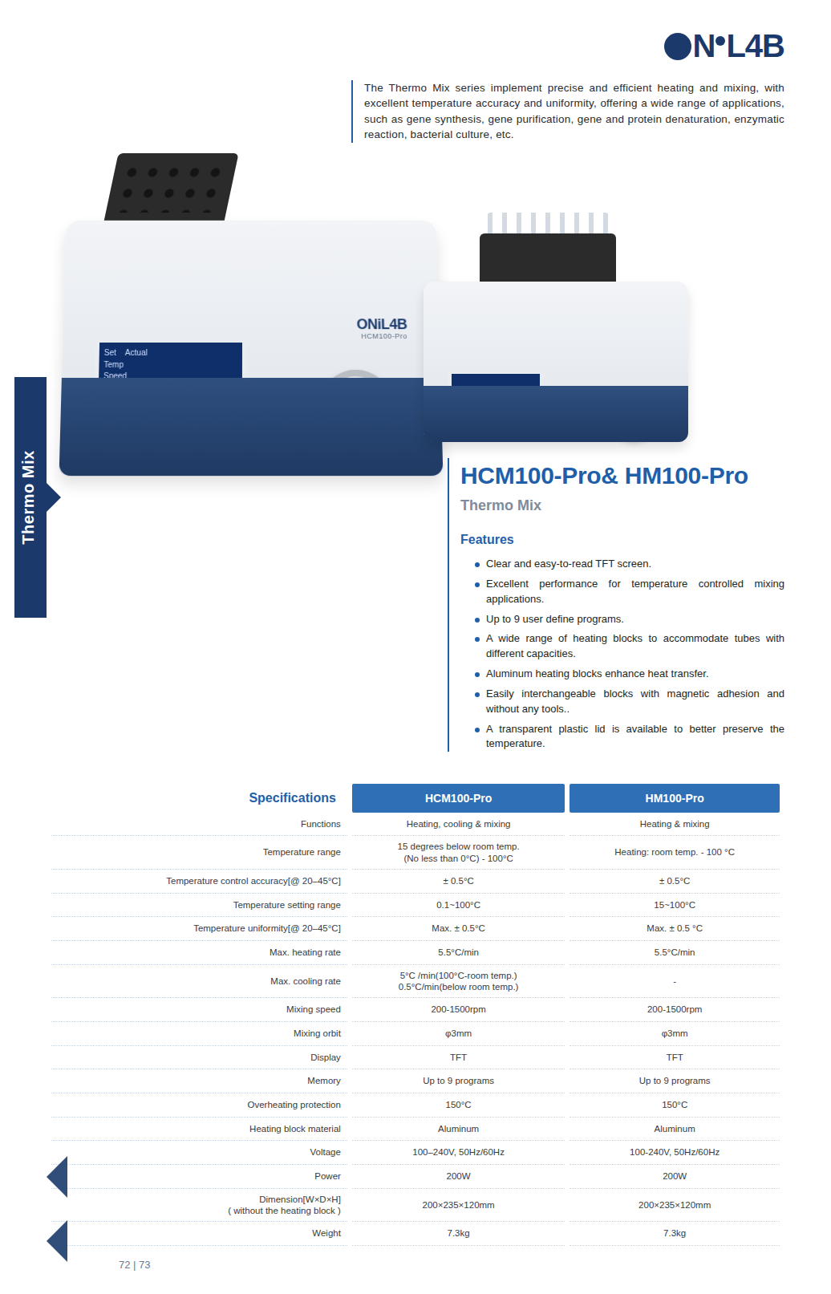N L4B
The Thermo Mix series implement precise and efficient heating and mixing, with excellent temperature accuracy and uniformity, offering a wide range of applications, such as gene synthesis, gene purification, gene and protein denaturation, enzymatic reaction, bacterial culture, etc.
2ml
ONiL4B
HCM100-Pro
Set Actual
Temp
Speed
Time
HCM100-Pro& HM100-Pro
Thermo Mix
Features
Clear and easy-to-read TFT screen.
Excellent performance for temperature controlled mixing applications.
Up to 9 user define programs.
A wide range of heating blocks to accommodate tubes with different capacities.
Aluminum heating blocks enhance heat transfer.
Easily interchangeable blocks with magnetic adhesion and without any tools..
A transparent plastic lid is available to better preserve the temperature.
| Specifications | HCM100-Pro | HM100-Pro |
| --- | --- | --- |
| Functions | Heating, cooling & mixing | Heating & mixing |
| Temperature range | 15 degrees below room temp. (No less than 0°C) - 100°C | Heating: room temp. - 100 °C |
| Temperature control accuracy[@ 20–45°C] | ± 0.5°C | ± 0.5°C |
| Temperature setting range | 0.1~100°C | 15~100°C |
| Temperature uniformity[@ 20–45°C] | Max. ± 0.5°C | Max. ± 0.5 °C |
| Max. heating rate | 5.5°C/min | 5.5°C/min |
| Max. cooling rate | 5°C /min(100°C-room temp.) 0.5°C/min(below room temp.) | - |
| Mixing speed | 200-1500rpm | 200-1500rpm |
| Mixing orbit | φ3mm | φ3mm |
| Display | TFT | TFT |
| Memory | Up to 9 programs | Up to 9 programs |
| Overheating protection | 150°C | 150°C |
| Heating block material | Aluminum | Aluminum |
| Voltage | 100–240V, 50Hz/60Hz | 100-240V, 50Hz/60Hz |
| Power | 200W | 200W |
| Dimension[W×D×H] ( without the heating block ) | 200×235×120mm | 200×235×120mm |
| Weight | 7.3kg | 7.3kg |
Thermo Mix
ONiL4B
72 | 73